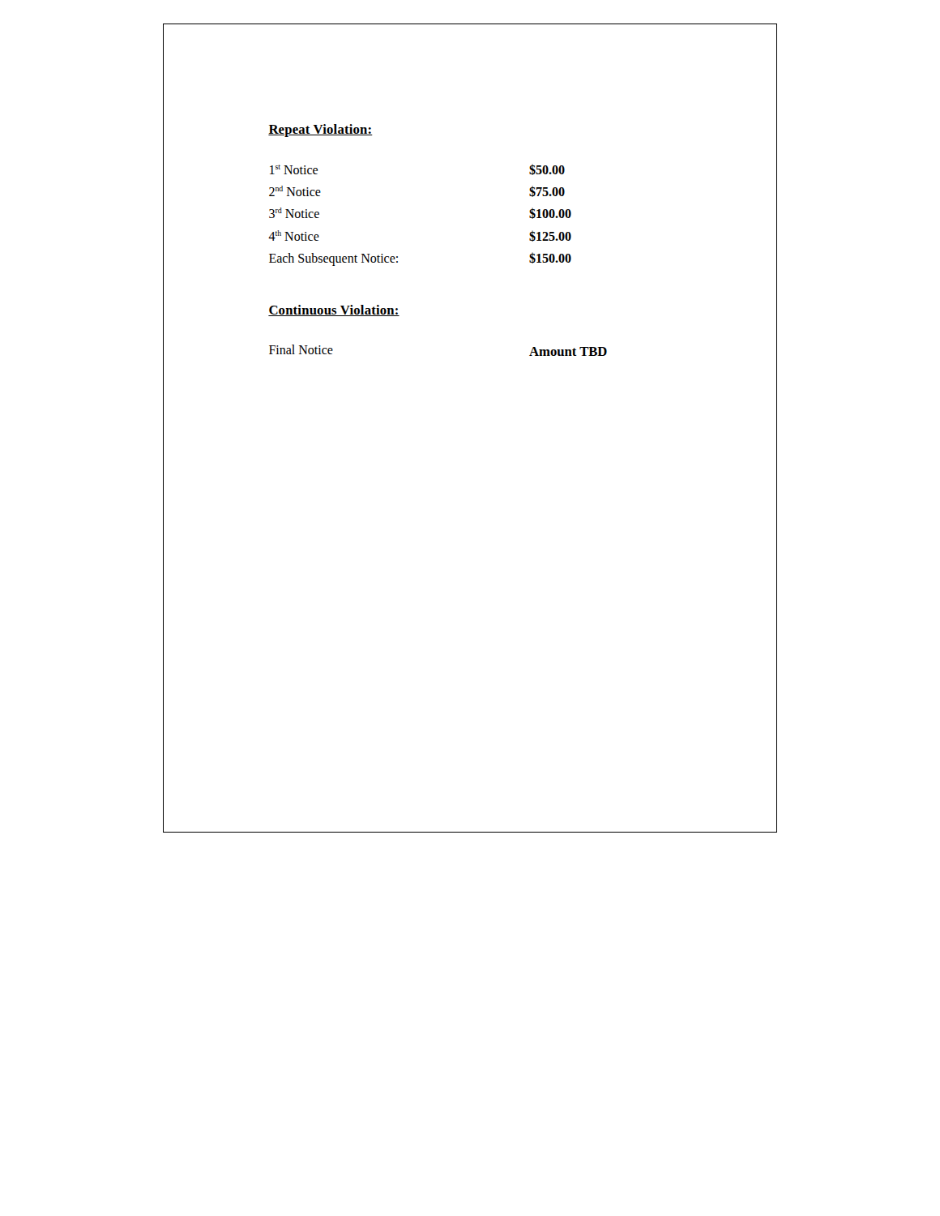Repeat Violation:
| 1 st Notice | $50.00 |
| 2 nd Notice | $75.00 |
| 3 rd Notice | $100.00 |
| 4 th Notice | $125.00 |
| Each Subsequent Notice: | $150.00 |
Continuous Violation:
| Final Notice | Amount TBD |